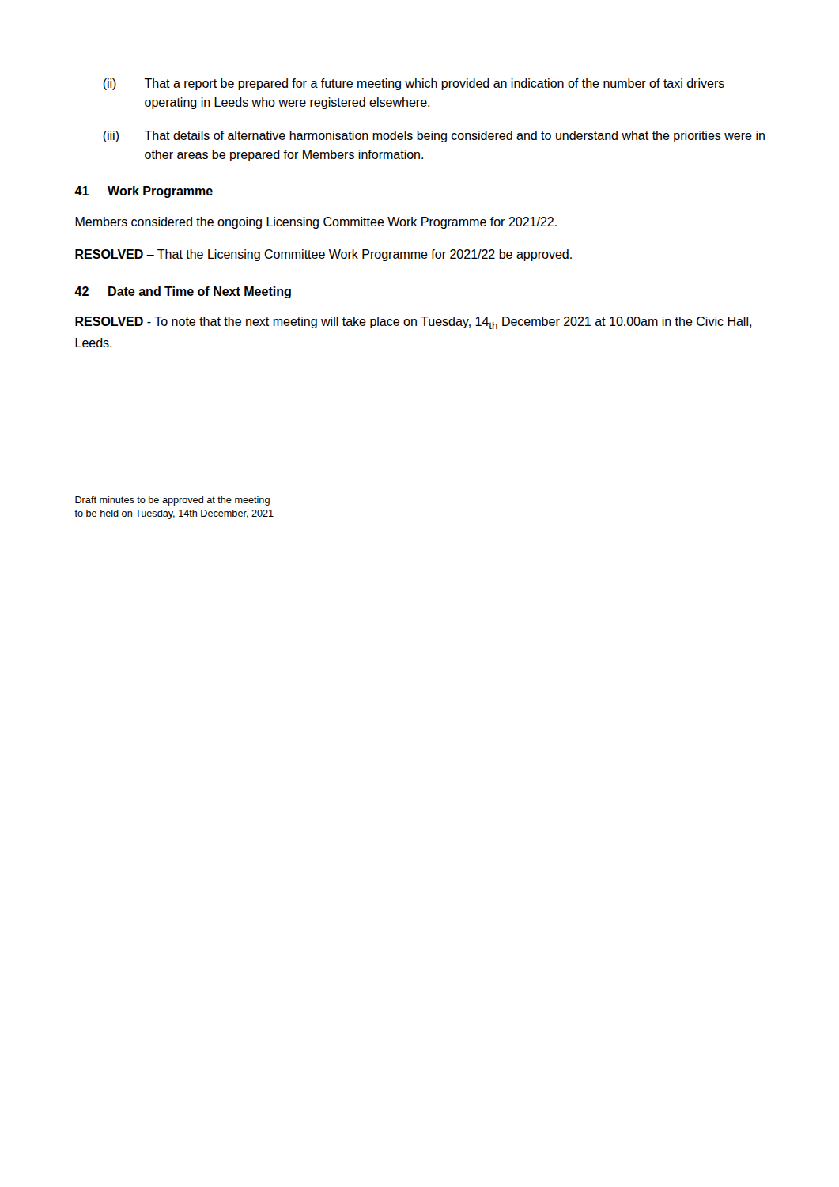(ii) That a report be prepared for a future meeting which provided an indication of the number of taxi drivers operating in Leeds who were registered elsewhere.
(iii) That details of alternative harmonisation models being considered and to understand what the priorities were in other areas be prepared for Members information.
41 Work Programme
Members considered the ongoing Licensing Committee Work Programme for 2021/22.
RESOLVED – That the Licensing Committee Work Programme for 2021/22 be approved.
42 Date and Time of Next Meeting
RESOLVED - To note that the next meeting will take place on Tuesday, 14th December 2021 at 10.00am in the Civic Hall, Leeds.
Draft minutes to be approved at the meeting
to be held on Tuesday, 14th December, 2021